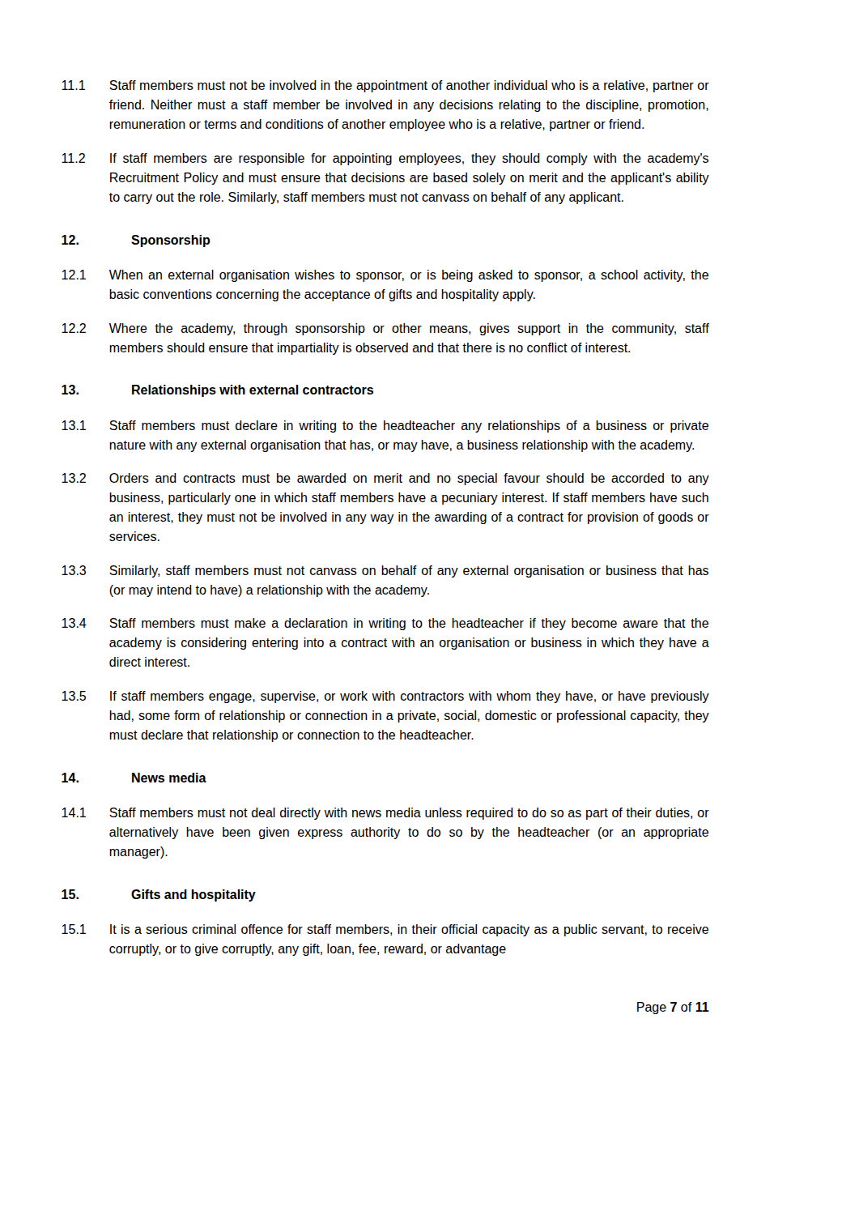11.1
Staff members must not be involved in the appointment of another individual who is a relative, partner or friend. Neither must a staff member be involved in any decisions relating to the discipline, promotion, remuneration or terms and conditions of another employee who is a relative, partner or friend.
11.2
If staff members are responsible for appointing employees, they should comply with the academy's Recruitment Policy and must ensure that decisions are based solely on merit and the applicant's ability to carry out the role. Similarly, staff members must not canvass on behalf of any applicant.
12. Sponsorship
12.1
When an external organisation wishes to sponsor, or is being asked to sponsor, a school activity, the basic conventions concerning the acceptance of gifts and hospitality apply.
12.2
Where the academy, through sponsorship or other means, gives support in the community, staff members should ensure that impartiality is observed and that there is no conflict of interest.
13. Relationships with external contractors
13.1
Staff members must declare in writing to the headteacher any relationships of a business or private nature with any external organisation that has, or may have, a business relationship with the academy.
13.2
Orders and contracts must be awarded on merit and no special favour should be accorded to any business, particularly one in which staff members have a pecuniary interest. If staff members have such an interest, they must not be involved in any way in the awarding of a contract for provision of goods or services.
13.3
Similarly, staff members must not canvass on behalf of any external organisation or business that has (or may intend to have) a relationship with the academy.
13.4
Staff members must make a declaration in writing to the headteacher if they become aware that the academy is considering entering into a contract with an organisation or business in which they have a direct interest.
13.5
If staff members engage, supervise, or work with contractors with whom they have, or have previously had, some form of relationship or connection in a private, social, domestic or professional capacity, they must declare that relationship or connection to the headteacher.
14. News media
14.1
Staff members must not deal directly with news media unless required to do so as part of their duties, or alternatively have been given express authority to do so by the headteacher (or an appropriate manager).
15. Gifts and hospitality
15.1
It is a serious criminal offence for staff members, in their official capacity as a public servant, to receive corruptly, or to give corruptly, any gift, loan, fee, reward, or advantage
Page 7 of 11